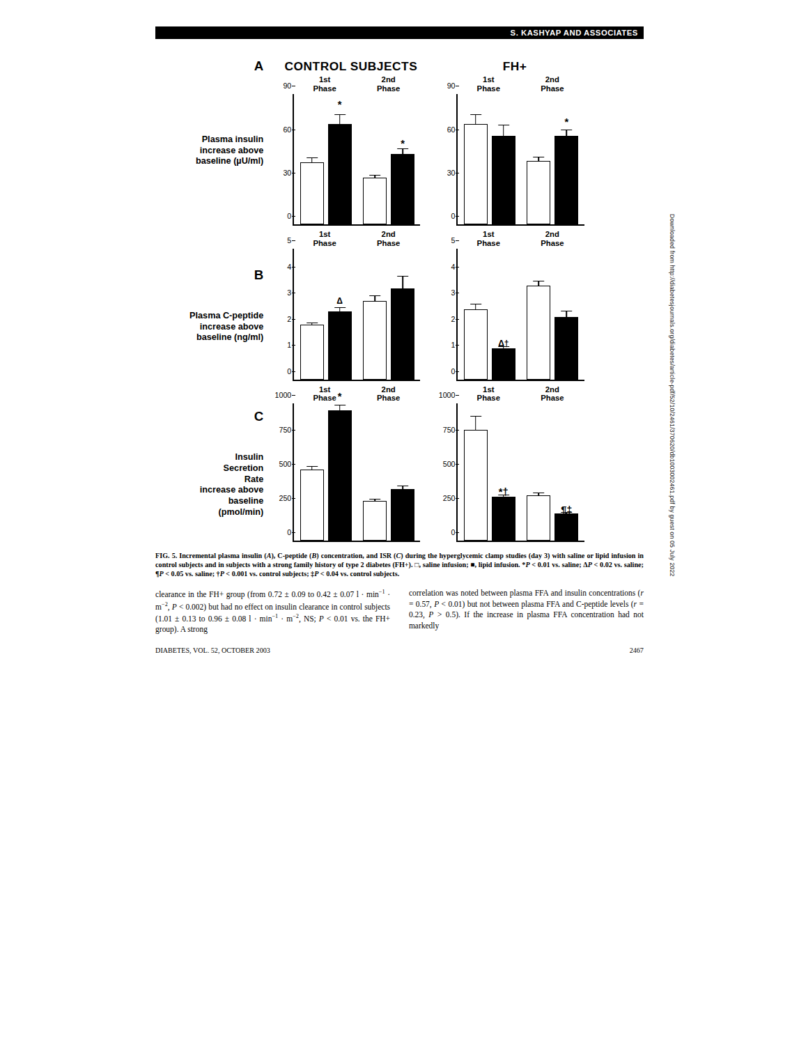S. KASHYAP AND ASSOCIATES
Downloaded from http://diabetesjournals.org/diabetes/article-pdf/52/10/2461/370620/db1003002461.pdf by guest on 05 July 2022
A
CONTROL SUBJECTS
FH+
Plasma insulin
increase above
baseline (µU/ml)
1st
Phase 2nd
Phase
0
30
60
90
*
*
1st
Phase 2nd
Phase
0
30
60
90
*
B
Plasma C-peptide
increase above
baseline (ng/ml)
1st
Phase 2nd
Phase
0
1
2
3
4
5
Δ
1st
Phase 2nd
Phase
0
1
2
3
4
5
Δ†
C
Insulin
Secretion
Rate
increase above
baseline
(pmol/min)
1st
Phase 2nd
Phase
0
250
500
750
1000
*
1st
Phase 2nd
Phase
0
250
500
750
1000
*†
¶‡
FIG. 5. Incremental plasma insulin (A), C-peptide (B) concentration, and ISR (C) during the hyperglycemic clamp studies (day 3) with saline or lipid infusion in control subjects and in subjects with a strong family history of type 2 diabetes (FH+). □, saline infusion; ■, lipid infusion. *P < 0.01 vs. saline; ΔP < 0.02 vs. saline; ¶P < 0.05 vs. saline; †P < 0.001 vs. control subjects; ‡P < 0.04 vs. control subjects.
clearance in the FH+ group (from 0.72 ± 0.09 to 0.42 ± 0.07 l · min−1 · m−2, P < 0.002) but had no effect on insulin clearance in control subjects (1.01 ± 0.13 to 0.96 ± 0.08 l · min−1 · m−2, NS; P < 0.01 vs. the FH+ group). A strong
correlation was noted between plasma FFA and insulin concentrations (r = 0.57, P < 0.01) but not between plasma FFA and C-peptide levels (r = 0.23, P > 0.5). If the increase in plasma FFA concentration had not markedly
DIABETES, VOL. 52, OCTOBER 2003 2467